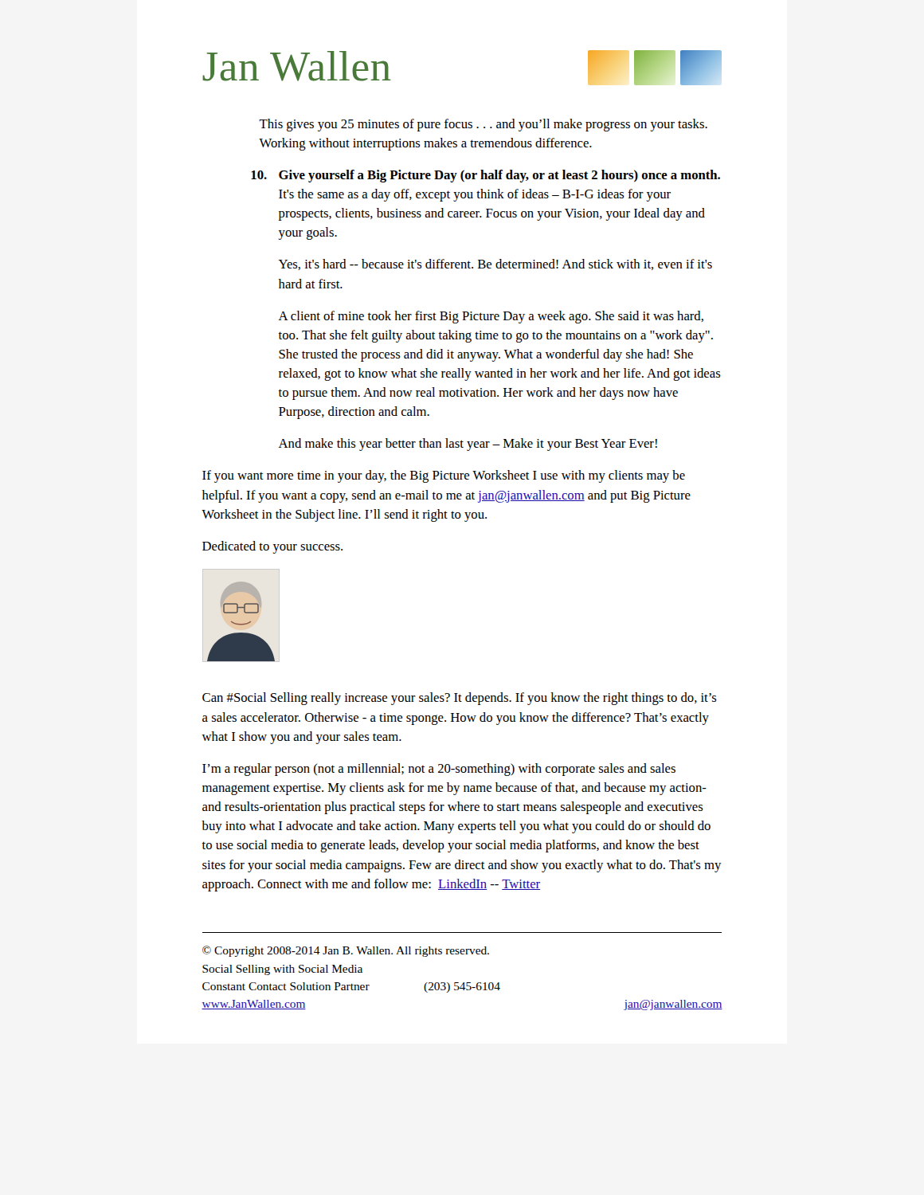Jan Wallen
This gives you 25 minutes of pure focus . . . and you’ll make progress on your tasks. Working without interruptions makes a tremendous difference.
10.
Give yourself a Big Picture Day (or half day, or at least 2 hours) once a month. It's the same as a day off, except you think of ideas – B-I-G ideas for your prospects, clients, business and career. Focus on your Vision, your Ideal day and your goals.
Yes, it's hard -- because it's different. Be determined! And stick with it, even if it's hard at first.
A client of mine took her first Big Picture Day a week ago. She said it was hard, too. That she felt guilty about taking time to go to the mountains on a "work day". She trusted the process and did it anyway. What a wonderful day she had! She relaxed, got to know what she really wanted in her work and her life. And got ideas to pursue them. And now real motivation. Her work and her days now have Purpose, direction and calm.
And make this year better than last year – Make it your Best Year Ever!
If you want more time in your day, the Big Picture Worksheet I use with my clients may be helpful. If you want a copy, send an e-mail to me at jan@janwallen.com and put Big Picture Worksheet in the Subject line. I’ll send it right to you.
Dedicated to your success.
Can #Social Selling really increase your sales? It depends. If you know the right things to do, it’s a sales accelerator. Otherwise - a time sponge. How do you know the difference? That’s exactly what I show you and your sales team.
I’m a regular person (not a millennial; not a 20-something) with corporate sales and sales management expertise. My clients ask for me by name because of that, and because my action- and results-orientation plus practical steps for where to start means salespeople and executives buy into what I advocate and take action. Many experts tell you what you could do or should do to use social media to generate leads, develop your social media platforms, and know the best sites for your social media campaigns. Few are direct and show you exactly what to do. That's my approach. Connect with me and follow me: LinkedIn -- Twitter
© Copyright 2008-2014 Jan B. Wallen. All rights reserved.
Social Selling with Social Media
Constant Contact Solution Partner
(203) 545-6104
www.JanWallen.com
jan@janwallen.com